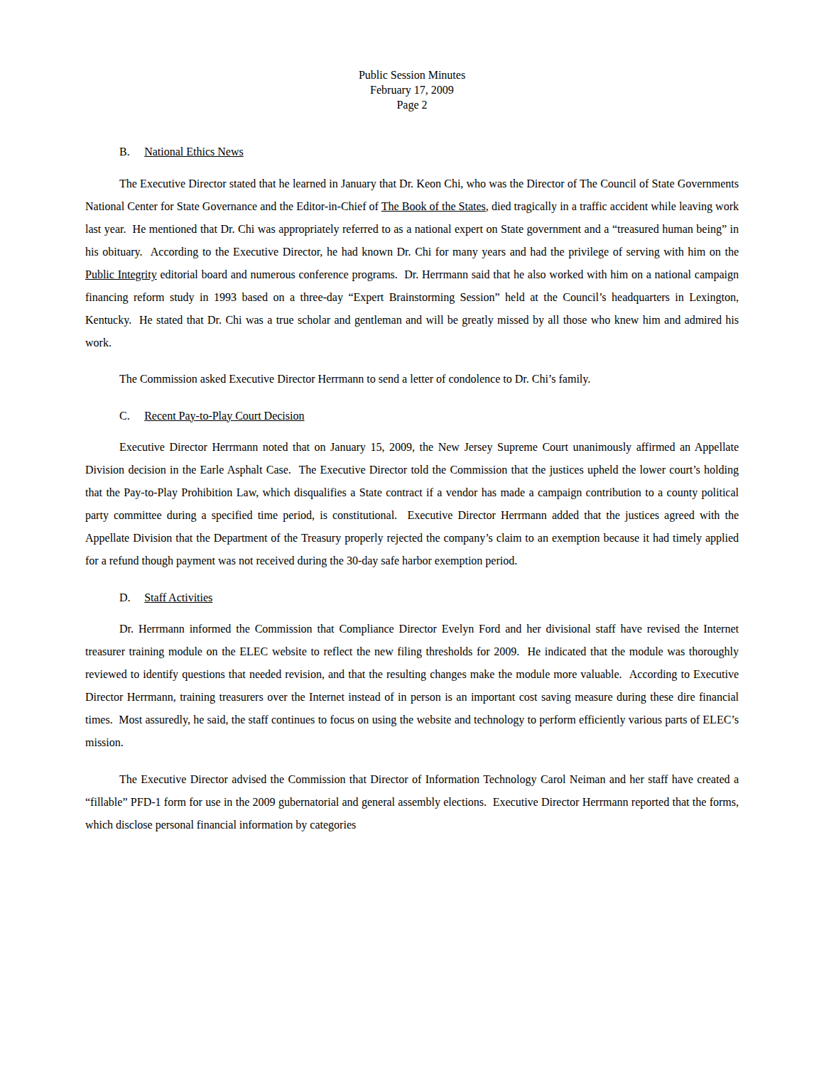Public Session Minutes
February 17, 2009
Page 2
B. National Ethics News
The Executive Director stated that he learned in January that Dr. Keon Chi, who was the Director of The Council of State Governments National Center for State Governance and the Editor-in-Chief of The Book of the States, died tragically in a traffic accident while leaving work last year. He mentioned that Dr. Chi was appropriately referred to as a national expert on State government and a “treasured human being” in his obituary. According to the Executive Director, he had known Dr. Chi for many years and had the privilege of serving with him on the Public Integrity editorial board and numerous conference programs. Dr. Herrmann said that he also worked with him on a national campaign financing reform study in 1993 based on a three-day “Expert Brainstorming Session” held at the Council’s headquarters in Lexington, Kentucky. He stated that Dr. Chi was a true scholar and gentleman and will be greatly missed by all those who knew him and admired his work.
The Commission asked Executive Director Herrmann to send a letter of condolence to Dr. Chi’s family.
C. Recent Pay-to-Play Court Decision
Executive Director Herrmann noted that on January 15, 2009, the New Jersey Supreme Court unanimously affirmed an Appellate Division decision in the Earle Asphalt Case. The Executive Director told the Commission that the justices upheld the lower court’s holding that the Pay-to-Play Prohibition Law, which disqualifies a State contract if a vendor has made a campaign contribution to a county political party committee during a specified time period, is constitutional. Executive Director Herrmann added that the justices agreed with the Appellate Division that the Department of the Treasury properly rejected the company’s claim to an exemption because it had timely applied for a refund though payment was not received during the 30-day safe harbor exemption period.
D. Staff Activities
Dr. Herrmann informed the Commission that Compliance Director Evelyn Ford and her divisional staff have revised the Internet treasurer training module on the ELEC website to reflect the new filing thresholds for 2009. He indicated that the module was thoroughly reviewed to identify questions that needed revision, and that the resulting changes make the module more valuable. According to Executive Director Herrmann, training treasurers over the Internet instead of in person is an important cost saving measure during these dire financial times. Most assuredly, he said, the staff continues to focus on using the website and technology to perform efficiently various parts of ELEC’s mission.
The Executive Director advised the Commission that Director of Information Technology Carol Neiman and her staff have created a “fillable” PFD-1 form for use in the 2009 gubernatorial and general assembly elections. Executive Director Herrmann reported that the forms, which disclose personal financial information by categories